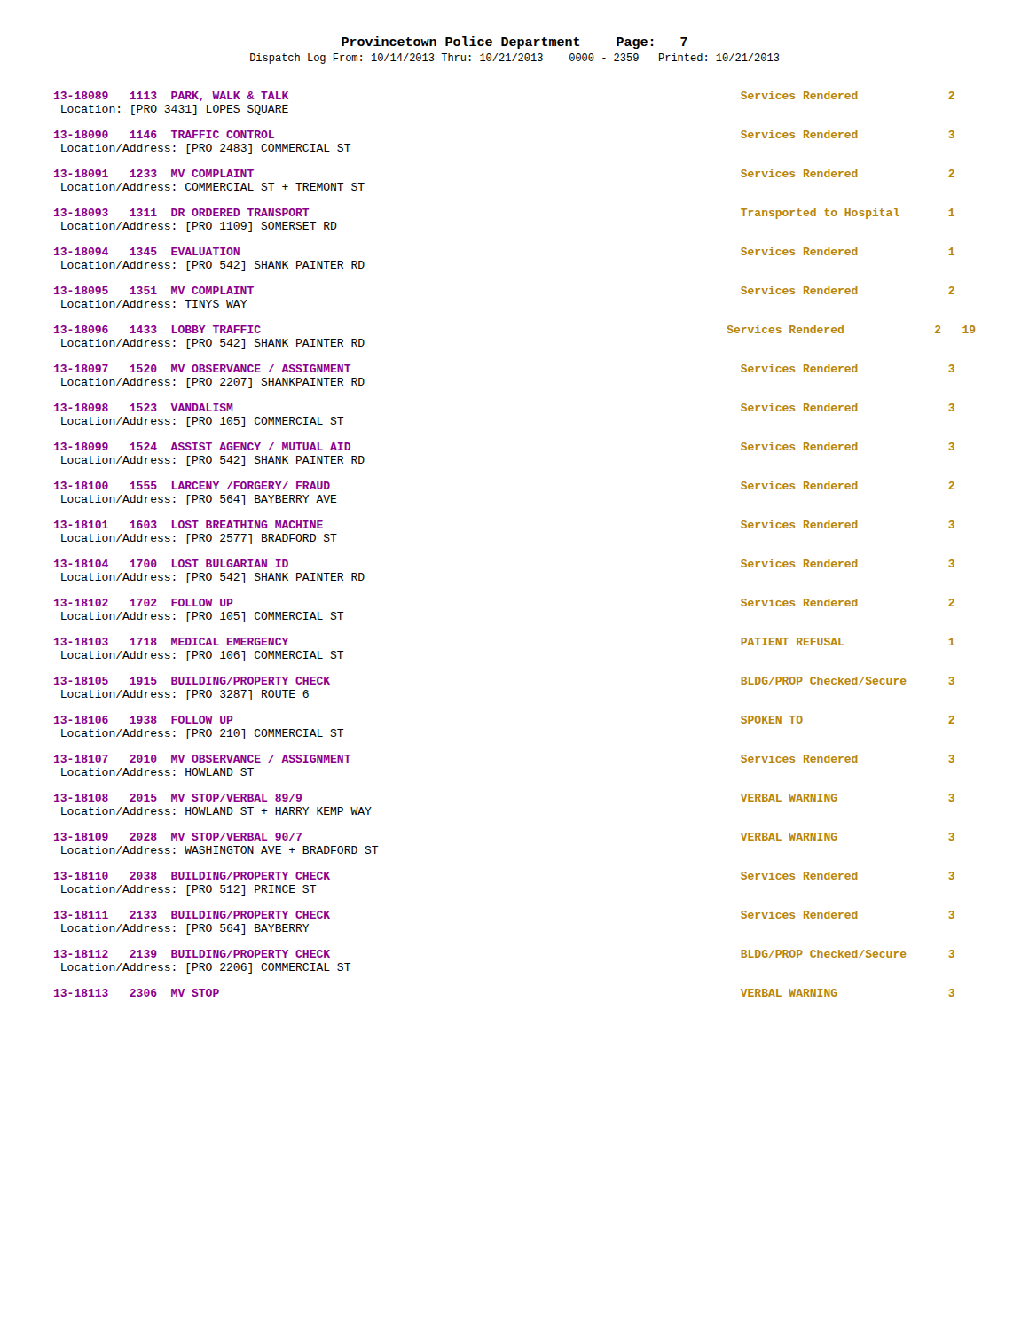Provincetown Police Department Page: 7
Dispatch Log From: 10/14/2013 Thru: 10/21/2013 0000 - 2359 Printed: 10/21/2013
13-18089 1113 PARK, WALK & TALK Services Rendered 2
Location: [PRO 3431] LOPES SQUARE
13-18090 1146 TRAFFIC CONTROL Services Rendered 3
Location/Address: [PRO 2483] COMMERCIAL ST
13-18091 1233 MV COMPLAINT Services Rendered 2
Location/Address: COMMERCIAL ST + TREMONT ST
13-18093 1311 DR ORDERED TRANSPORT Transported to Hospital 1
Location/Address: [PRO 1109] SOMERSET RD
13-18094 1345 EVALUATION Services Rendered 1
Location/Address: [PRO 542] SHANK PAINTER RD
13-18095 1351 MV COMPLAINT Services Rendered 2
Location/Address: TINYS WAY
13-18096 1433 LOBBY TRAFFIC Services Rendered 2 19
Location/Address: [PRO 542] SHANK PAINTER RD
13-18097 1520 MV OBSERVANCE / ASSIGNMENT Services Rendered 3
Location/Address: [PRO 2207] SHANKPAINTER RD
13-18098 1523 VANDALISM Services Rendered 3
Location/Address: [PRO 105] COMMERCIAL ST
13-18099 1524 ASSIST AGENCY / MUTUAL AID Services Rendered 3
Location/Address: [PRO 542] SHANK PAINTER RD
13-18100 1555 LARCENY /FORGERY/ FRAUD Services Rendered 2
Location/Address: [PRO 564] BAYBERRY AVE
13-18101 1603 LOST BREATHING MACHINE Services Rendered 3
Location/Address: [PRO 2577] BRADFORD ST
13-18104 1700 LOST BULGARIAN ID Services Rendered 3
Location/Address: [PRO 542] SHANK PAINTER RD
13-18102 1702 FOLLOW UP Services Rendered 2
Location/Address: [PRO 105] COMMERCIAL ST
13-18103 1718 MEDICAL EMERGENCY PATIENT REFUSAL 1
Location/Address: [PRO 106] COMMERCIAL ST
13-18105 1915 BUILDING/PROPERTY CHECK BLDG/PROP Checked/Secure 3
Location/Address: [PRO 3287] ROUTE 6
13-18106 1938 FOLLOW UP SPOKEN TO 2
Location/Address: [PRO 210] COMMERCIAL ST
13-18107 2010 MV OBSERVANCE / ASSIGNMENT Services Rendered 3
Location/Address: HOWLAND ST
13-18108 2015 MV STOP/VERBAL 89/9 VERBAL WARNING 3
Location/Address: HOWLAND ST + HARRY KEMP WAY
13-18109 2028 MV STOP/VERBAL 90/7 VERBAL WARNING 3
Location/Address: WASHINGTON AVE + BRADFORD ST
13-18110 2038 BUILDING/PROPERTY CHECK Services Rendered 3
Location/Address: [PRO 512] PRINCE ST
13-18111 2133 BUILDING/PROPERTY CHECK Services Rendered 3
Location/Address: [PRO 564] BAYBERRY
13-18112 2139 BUILDING/PROPERTY CHECK BLDG/PROP Checked/Secure 3
Location/Address: [PRO 2206] COMMERCIAL ST
13-18113 2306 MV STOP VERBAL WARNING 3